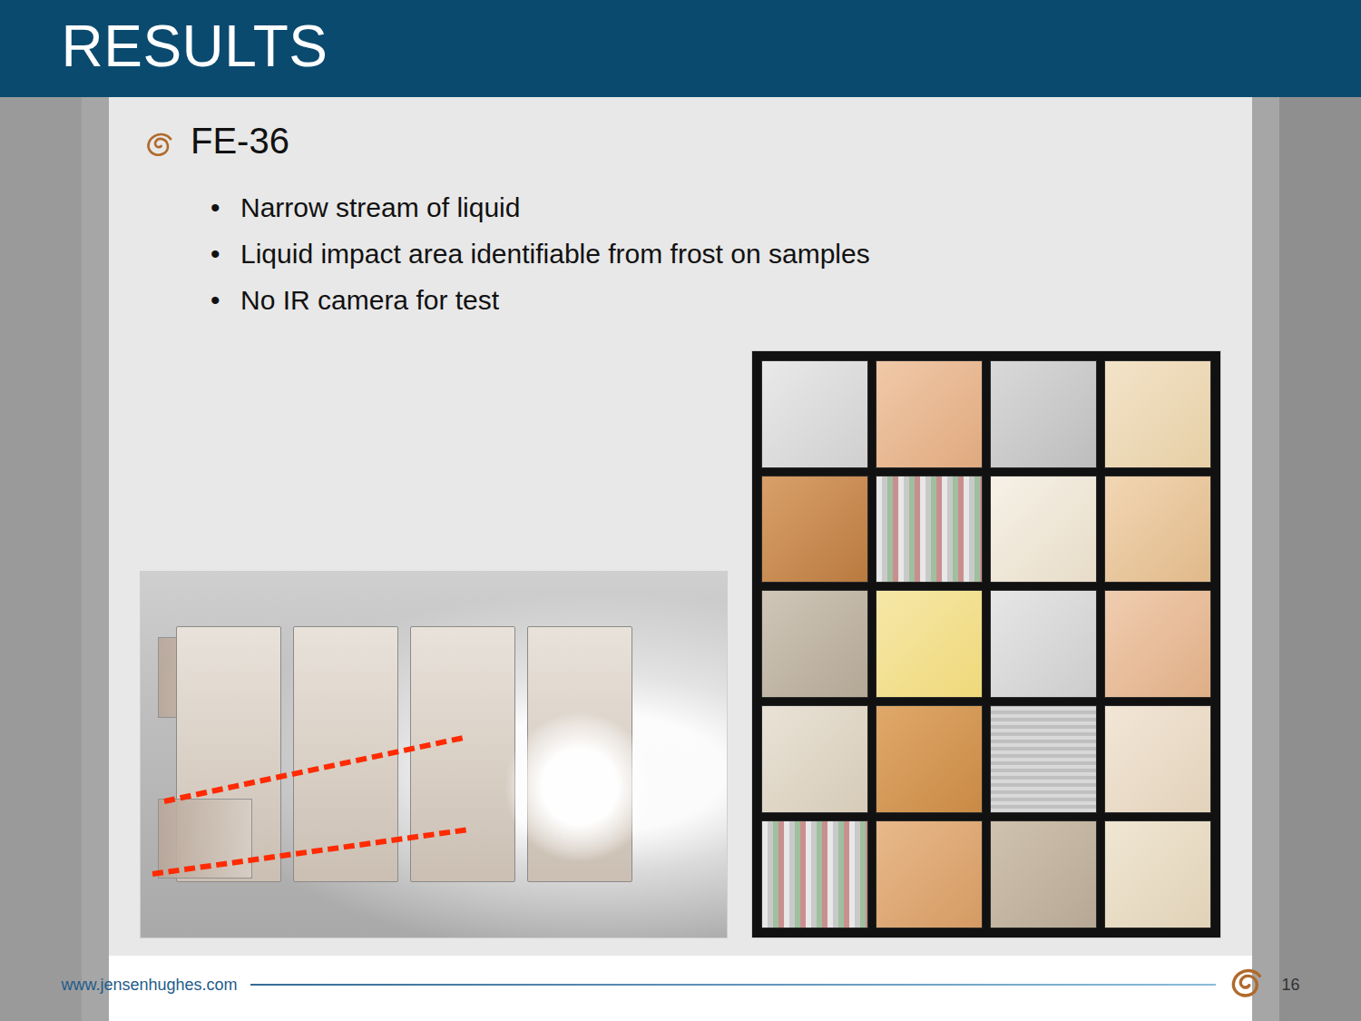RESULTS
FE-36
Narrow stream of liquid
Liquid impact area identifiable from frost on samples
No IR camera for test
www.jensenhughes.com
16